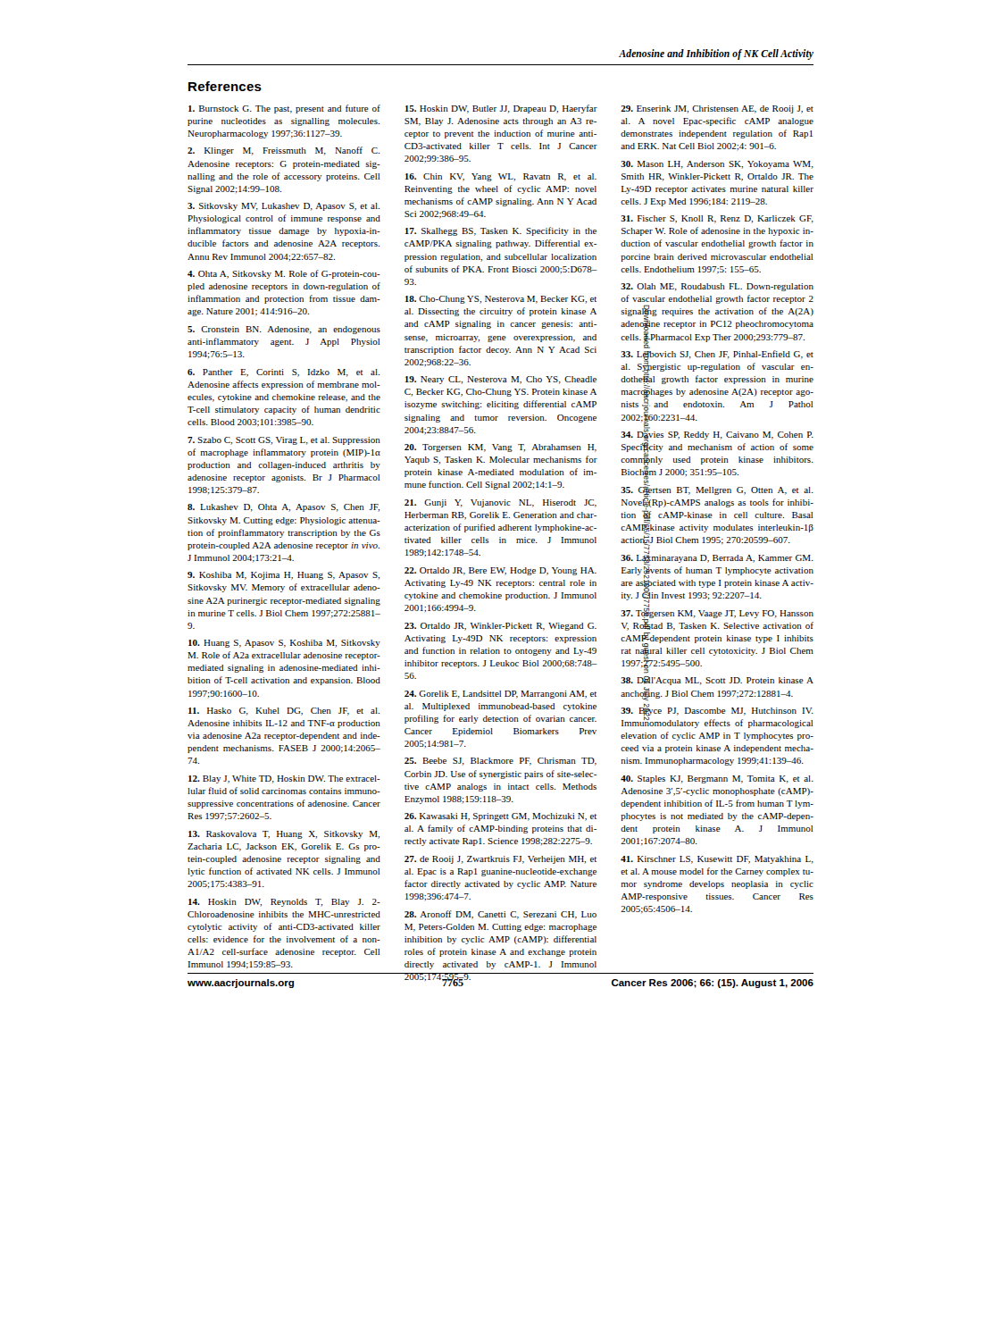Adenosine and Inhibition of NK Cell Activity
References
1. Burnstock G. The past, present and future of purine nucleotides as signalling molecules. Neuropharmacology 1997;36:1127–39.
2. Klinger M, Freissmuth M, Nanoff C. Adenosine receptors: G protein-mediated signalling and the role of accessory proteins. Cell Signal 2002;14:99–108.
3. Sitkovsky MV, Lukashev D, Apasov S, et al. Physiological control of immune response and inflammatory tissue damage by hypoxia-inducible factors and adenosine A2A receptors. Annu Rev Immunol 2004;22:657–82.
4. Ohta A, Sitkovsky M. Role of G-protein-coupled adenosine receptors in down-regulation of inflammation and protection from tissue damage. Nature 2001; 414:916–20.
5. Cronstein BN. Adenosine, an endogenous anti-inflammatory agent. J Appl Physiol 1994;76:5–13.
6. Panther E, Corinti S, Idzko M, et al. Adenosine affects expression of membrane molecules, cytokine and chemokine release, and the T-cell stimulatory capacity of human dendritic cells. Blood 2003;101:3985–90.
7. Szabo C, Scott GS, Virag L, et al. Suppression of macrophage inflammatory protein (MIP)-1α production and collagen-induced arthritis by adenosine receptor agonists. Br J Pharmacol 1998;125:379–87.
8. Lukashev D, Ohta A, Apasov S, Chen JF, Sitkovsky M. Cutting edge: Physiologic attenuation of proinflammatory transcription by the Gs protein-coupled A2A adenosine receptor in vivo. J Immunol 2004;173:21–4.
9. Koshiba M, Kojima H, Huang S, Apasov S, Sitkovsky MV. Memory of extracellular adenosine A2A purinergic receptor-mediated signaling in murine T cells. J Biol Chem 1997;272:25881–9.
10. Huang S, Apasov S, Koshiba M, Sitkovsky M. Role of A2a extracellular adenosine receptor-mediated signaling in adenosine-mediated inhibition of T-cell activation and expansion. Blood 1997;90:1600–10.
11. Hasko G, Kuhel DG, Chen JF, et al. Adenosine inhibits IL-12 and TNF-α production via adenosine A2a receptor-dependent and independent mechanisms. FASEB J 2000;14:2065–74.
12. Blay J, White TD, Hoskin DW. The extracellular fluid of solid carcinomas contains immunosuppressive concentrations of adenosine. Cancer Res 1997;57:2602–5.
13. Raskovalova T, Huang X, Sitkovsky M, Zacharia LC, Jackson EK, Gorelik E. Gs protein-coupled adenosine receptor signaling and lytic function of activated NK cells. J Immunol 2005;175:4383–91.
14. Hoskin DW, Reynolds T, Blay J. 2-Chloroadenosine inhibits the MHC-unrestricted cytolytic activity of anti-CD3-activated killer cells: evidence for the involvement of a non-A1/A2 cell-surface adenosine receptor. Cell Immunol 1994;159:85–93.
15. Hoskin DW, Butler JJ, Drapeau D, Haeryfar SM, Blay J. Adenosine acts through an A3 receptor to prevent the induction of murine anti-CD3-activated killer T cells. Int J Cancer 2002;99:386–95.
16. Chin KV, Yang WL, Ravatn R, et al. Reinventing the wheel of cyclic AMP: novel mechanisms of cAMP signaling. Ann N Y Acad Sci 2002;968:49–64.
17. Skalhegg BS, Tasken K. Specificity in the cAMP/PKA signaling pathway. Differential expression regulation, and subcellular localization of subunits of PKA. Front Biosci 2000;5:D678–93.
18. Cho-Chung YS, Nesterova M, Becker KG, et al. Dissecting the circuitry of protein kinase A and cAMP signaling in cancer genesis: antisense, microarray, gene overexpression, and transcription factor decoy. Ann N Y Acad Sci 2002;968:22–36.
19. Neary CL, Nesterova M, Cho YS, Cheadle C, Becker KG, Cho-Chung YS. Protein kinase A isozyme switching: eliciting differential cAMP signaling and tumor reversion. Oncogene 2004;23:8847–56.
20. Torgersen KM, Vang T, Abrahamsen H, Yaqub S, Tasken K. Molecular mechanisms for protein kinase A-mediated modulation of immune function. Cell Signal 2002;14:1–9.
21. Gunji Y, Vujanovic NL, Hiserodt JC, Herberman RB, Gorelik E. Generation and characterization of purified adherent lymphokine-activated killer cells in mice. J Immunol 1989;142:1748–54.
22. Ortaldo JR, Bere EW, Hodge D, Young HA. Activating Ly-49 NK receptors: central role in cytokine and chemokine production. J Immunol 2001;166:4994–9.
23. Ortaldo JR, Winkler-Pickett R, Wiegand G. Activating Ly-49D NK receptors: expression and function in relation to ontogeny and Ly-49 inhibitor receptors. J Leukoc Biol 2000;68:748–56.
24. Gorelik E, Landsittel DP, Marrangoni AM, et al. Multiplexed immunobead-based cytokine profiling for early detection of ovarian cancer. Cancer Epidemiol Biomarkers Prev 2005;14:981–7.
25. Beebe SJ, Blackmore PF, Chrisman TD, Corbin JD. Use of synergistic pairs of site-selective cAMP analogs in intact cells. Methods Enzymol 1988;159:118–39.
26. Kawasaki H, Springett GM, Mochizuki N, et al. A family of cAMP-binding proteins that directly activate Rap1. Science 1998;282:2275–9.
27. de Rooij J, Zwartkruis FJ, Verheijen MH, et al. Epac is a Rap1 guanine-nucleotide-exchange factor directly activated by cyclic AMP. Nature 1998;396:474–7.
28. Aronoff DM, Canetti C, Serezani CH, Luo M, Peters-Golden M. Cutting edge: macrophage inhibition by cyclic AMP (cAMP): differential roles of protein kinase A and exchange protein directly activated by cAMP-1. J Immunol 2005;174:595–9.
29. Enserink JM, Christensen AE, de Rooij J, et al. A novel Epac-specific cAMP analogue demonstrates independent regulation of Rap1 and ERK. Nat Cell Biol 2002;4: 901–6.
30. Mason LH, Anderson SK, Yokoyama WM, Smith HR, Winkler-Pickett R, Ortaldo JR. The Ly-49D receptor activates murine natural killer cells. J Exp Med 1996;184: 2119–28.
31. Fischer S, Knoll R, Renz D, Karliczek GF, Schaper W. Role of adenosine in the hypoxic induction of vascular endothelial growth factor in porcine brain derived microvascular endothelial cells. Endothelium 1997;5: 155–65.
32. Olah ME, Roudabush FL. Down-regulation of vascular endothelial growth factor receptor 2 signaling requires the activation of the A(2A) adenosine receptor in PC12 pheochromocytoma cells. J Pharmacol Exp Ther 2000;293:779–87.
33. Leibovich SJ, Chen JF, Pinhal-Enfield G, et al. Synergistic up-regulation of vascular endothelial growth factor expression in murine macrophages by adenosine A(2A) receptor agonists and endotoxin. Am J Pathol 2002;160:2231–44.
34. Davies SP, Reddy H, Caivano M, Cohen P. Specificity and mechanism of action of some commonly used protein kinase inhibitors. Biochem J 2000; 351:95–105.
35. Gjertsen BT, Mellgren G, Otten A, et al. Novel (Rp)-cAMPS analogs as tools for inhibition of cAMP-kinase in cell culture. Basal cAMP-kinase activity modulates interleukin-1β action. J Biol Chem 1995; 270:20599–607.
36. Laxminarayana D, Berrada A, Kammer GM. Early events of human T lymphocyte activation are associated with type I protein kinase A activity. J Clin Invest 1993; 92:2207–14.
37. Torgersen KM, Vaage JT, Levy FO, Hansson V, Rolstad B, Tasken K. Selective activation of cAMP-dependent protein kinase type I inhibits rat natural killer cell cytotoxicity. J Biol Chem 1997;272:5495–500.
38. Dell'Acqua ML, Scott JD. Protein kinase A anchoring. J Biol Chem 1997;272:12881–4.
39. Bryce PJ, Dascombe MJ, Hutchinson IV. Immunomodulatory effects of pharmacological elevation of cyclic AMP in T lymphocytes proceed via a protein kinase A independent mechanism. Immunopharmacology 1999;41:139–46.
40. Staples KJ, Bergmann M, Tomita K, et al. Adenosine 3′,5′-cyclic monophosphate (cAMP)-dependent inhibition of IL-5 from human T lymphocytes is not mediated by the cAMP-dependent protein kinase A. J Immunol 2001;167:2074–80.
41. Kirschner LS, Kusewitt DF, Matyakhina L, et al. A mouse model for the Carney complex tumor syndrome develops neoplasia in cyclic AMP-responsive tissues. Cancer Res 2005;65:4506–14.
Downloaded from http://aacrjournals.org/cancerres/article-pdf/66/15/7758/2521007/7758.pdf by guest on 01 July 2022
www.aacrjournals.org
7765
Cancer Res 2006; 66: (15). August 1, 2006